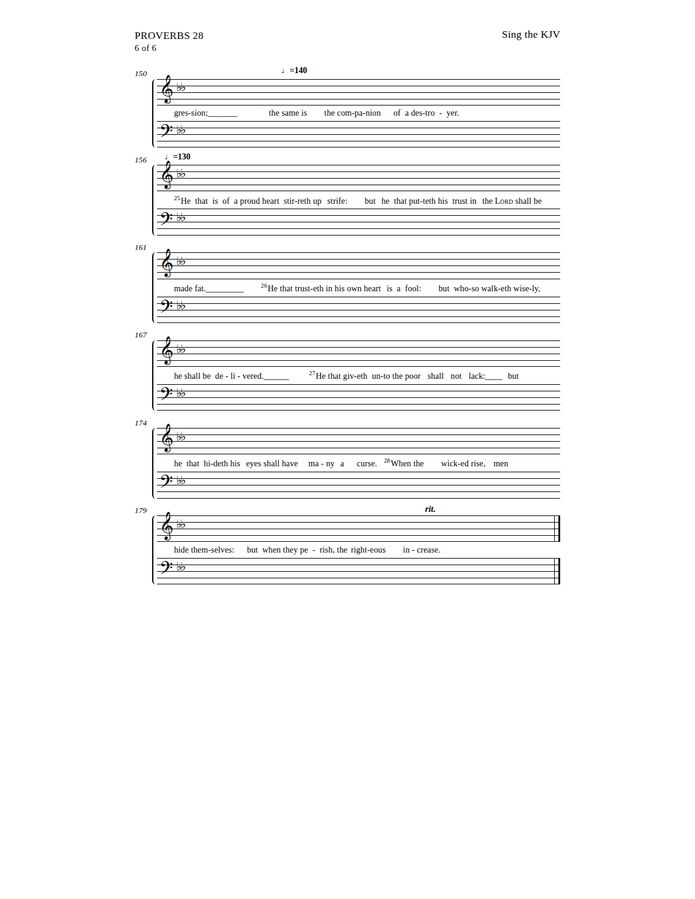Proverbs 28
6 of 6
Sing the KJV
150 ♩=140
𝄞 ♭♭
gres-sion;_______ the same is the com-pa-nion of a des-tro - yer.
𝄢 ♭♭
156 ♩=130
𝄞 ♭♭
25 He that is of a proud heart stir-reth up strife: but he that put-teth his trust in the Lord shall be
𝄢 ♭♭
161
𝄞 ♭♭
made fat._________ 26 He that trust-eth in his own heart is a fool: but who-so walk-eth wise-ly,
𝄢 ♭♭
167
𝄞 ♭♭
he shall be de - li - vered.______ 27 He that giv-eth un-to the poor shall not lack:____ but
𝄢 ♭♭
174
𝄞 ♭♭
he that hi-deth his eyes shall have ma - ny a curse. 28 When the wick-ed rise, men
𝄢 ♭♭
179 rit.
𝄞 ♭♭
hide them-selves: but when they pe - rish, the right-eous in - crease.
𝄢 ♭♭
Page 6 of 6 of a vocal and piano setting of Proverbs 28, King James Version. Tempo marking quarter note equals 140 at measure 150, then quarter note equals 130 at measure 156. A ritardando appears near the end. Verses 25 through 28 are set in this excerpt.